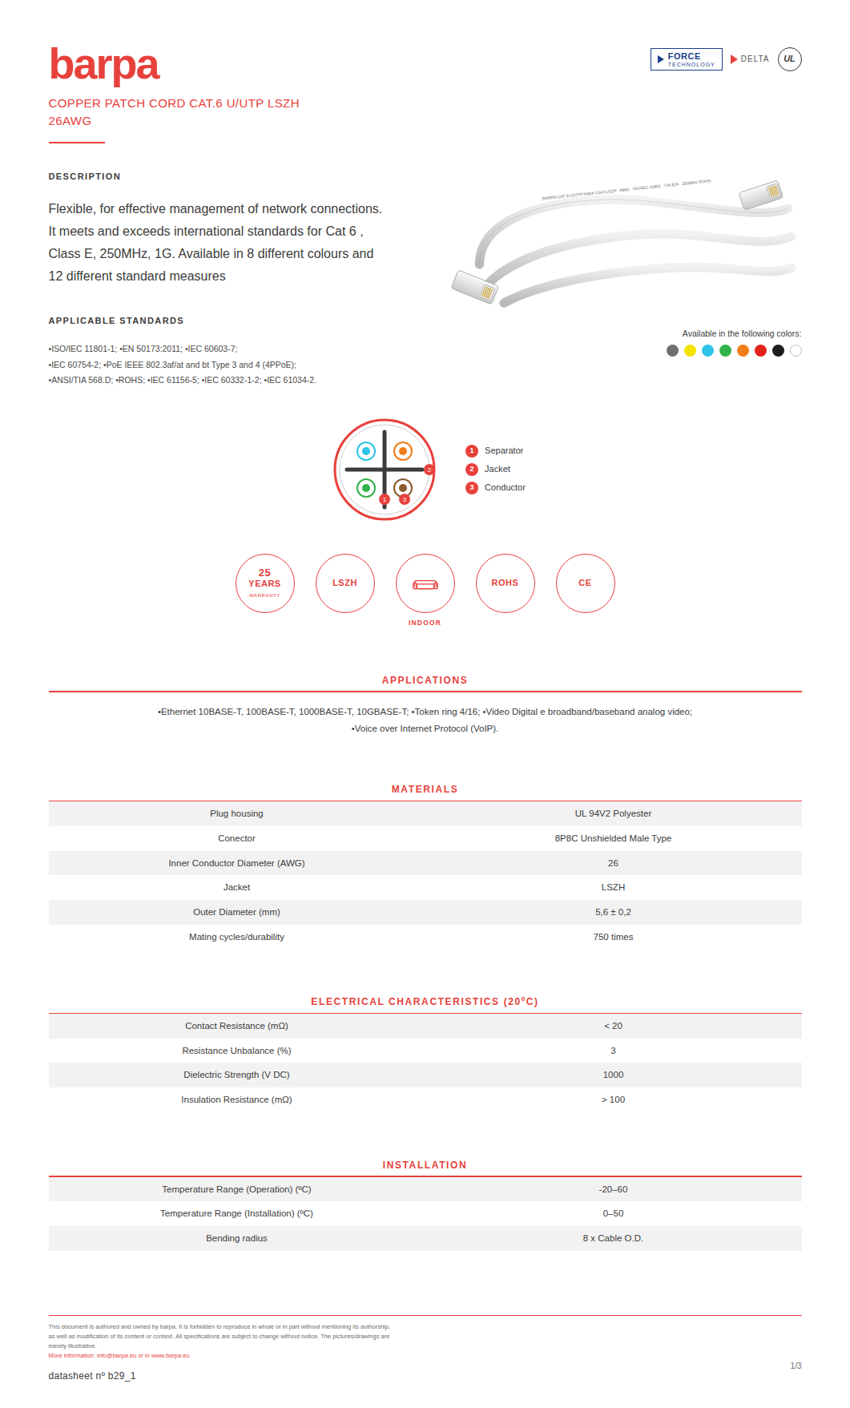barpa
Copper patch cord cat.6 U/UTP LSZH
26AWG
FORCE TECHNOLOGY
DELTA
UL
Description
Flexible, for effective management of network connections. It meets and exceeds international standards for Cat 6 , Class E, 250MHz, 1G. Available in 8 different colours and 12 different standard measures
Applicable standards
•ISO/IEC 11801-1; •EN 50173:2011; •IEC 60603-7;
•IEC 60754-2; •PoE IEEE 802.3af/at and bt Type 3 and 4 (4PPoE);
•ANSI/TIA 568.D; •ROHS; •IEC 61156-5; •IEC 60332-1-2; •IEC 61034-2.
BARPA CAT 6 U/UTP Patch Cord LSZH AWG ISO/IEC 11801 TIA-EIA 250MHz ROHS
Available in the following colors:
1 2 3
1 Separator
2 Jacket
3 Conductor
25 YEARSWARRANTY
LSZH
INDOOR
ROHS
CE
Applications
•Ethernet 10BASE-T, 100BASE-T, 1000BASE-T, 10GBASE-T; •Token ring 4/16; •Video Digital e broadband/baseband analog video;
•Voice over Internet Protocol (VoIP).
Materials
| Plug housing | UL 94V2 Polyester |
| Conector | 8P8C Unshielded Male Type |
| Inner Conductor Diameter (AWG) | 26 |
| Jacket | LSZH |
| Outer Diameter (mm) | 5,6 ± 0,2 |
| Mating cycles/durability | 750 times |
Electrical characteristics (20ºC)
| Contact Resistance (mΩ) | < 20 |
| Resistance Unbalance (%) | 3 |
| Dielectric Strength (V DC) | 1000 |
| Insulation Resistance (mΩ) | > 100 |
Installation
| Temperature Range (Operation) (ºC) | -20–60 |
| Temperature Range (Installation) (ºC) | 0–50 |
| Bending radius | 8 x Cable O.D. |
This document is authored and owned by barpa. It is forbidden to reproduce in whole or in part without mentioning its authorship,
as well as modification of its content or context. All specifications are subject to change without notice. The pictures/drawings are
merely illustrative.
More information: info@barpa.eu or in www.barpa.eu
datasheet nº b29_1
1/3